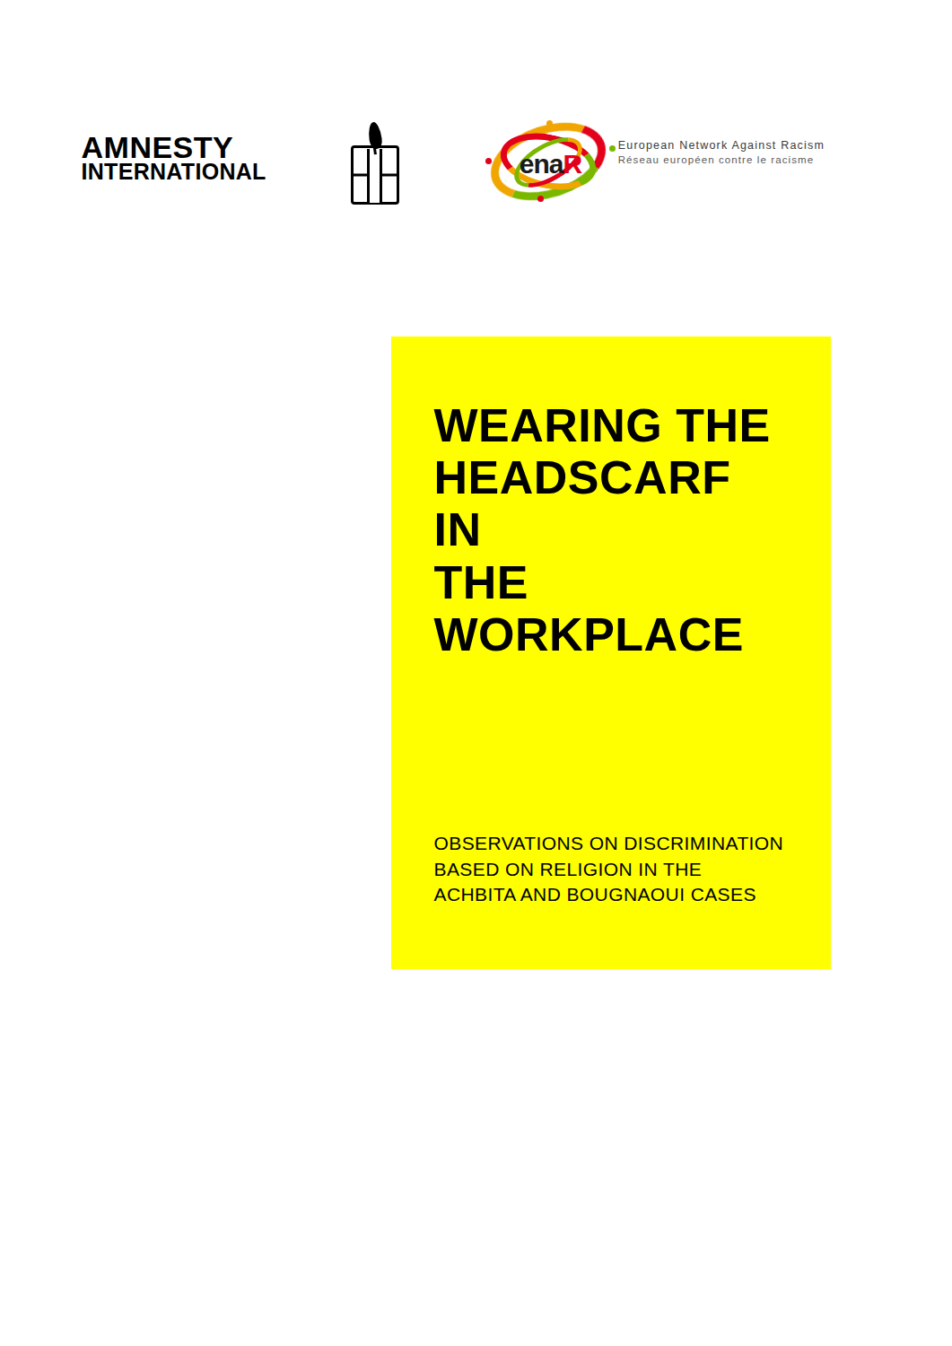AMNESTY INTERNATIONAL
ena R
European Network Against Racism Réseau européen contre le racisme
Wearing the
Headscarf in
the Workplace
Observations on discrimination based on religion in the Achbita and Bougnaoui cases